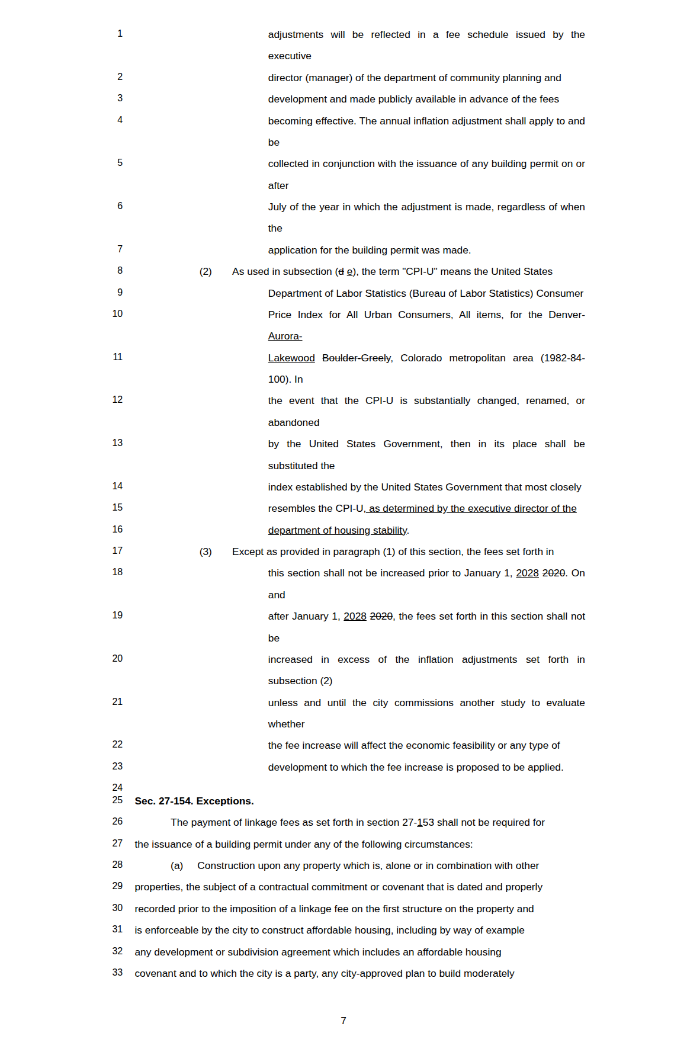adjustments will be reflected in a fee schedule issued by the executive
director (manager) of the department of community planning and
development and made publicly available in advance of the fees
becoming effective. The annual inflation adjustment shall apply to and be
collected in conjunction with the issuance of any building permit on or after
July of the year in which the adjustment is made, regardless of when the
application for the building permit was made.
(2) As used in subsection (d e), the term "CPI-U" means the United States
Department of Labor Statistics (Bureau of Labor Statistics) Consumer
Price Index for All Urban Consumers, All items, for the Denver-Aurora-
Lakewood Boulder-Greely, Colorado metropolitan area (1982-84-100). In
the event that the CPI-U is substantially changed, renamed, or abandoned
by the United States Government, then in its place shall be substituted the
index established by the United States Government that most closely
resembles the CPI-U, as determined by the executive director of the
department of housing stability.
(3) Except as provided in paragraph (1) of this section, the fees set forth in
this section shall not be increased prior to January 1, 2028 2020. On and
after January 1, 2028 2020, the fees set forth in this section shall not be
increased in excess of the inflation adjustments set forth in subsection (2)
unless and until the city commissions another study to evaluate whether
the fee increase will affect the economic feasibility or any type of
development to which the fee increase is proposed to be applied.
Sec. 27-154. Exceptions.
The payment of linkage fees as set forth in section 27-153 shall not be required for
the issuance of a building permit under any of the following circumstances:
(a) Construction upon any property which is, alone or in combination with other
properties, the subject of a contractual commitment or covenant that is dated and properly
recorded prior to the imposition of a linkage fee on the first structure on the property and
is enforceable by the city to construct affordable housing, including by way of example
any development or subdivision agreement which includes an affordable housing
covenant and to which the city is a party, any city-approved plan to build moderately
7